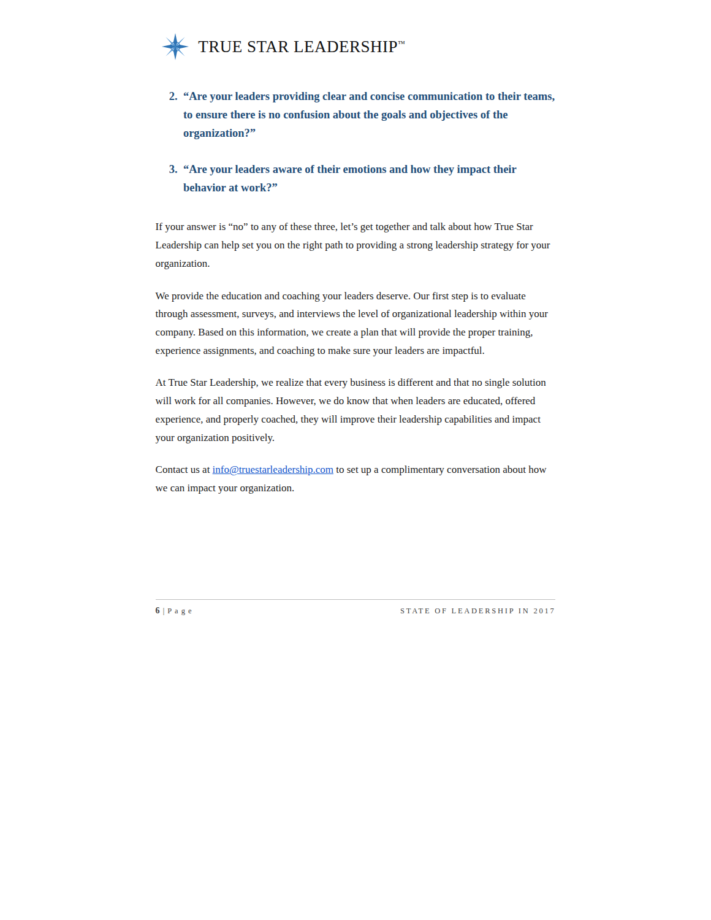TRUE STAR LEADERSHIP™
2.“Are your leaders providing clear and concise communication to their teams, to ensure there is no confusion about the goals and objectives of the organization?”
3.“Are your leaders aware of their emotions and how they impact their behavior at work?”
If your answer is “no” to any of these three, let’s get together and talk about how True Star Leadership can help set you on the right path to providing a strong leadership strategy for your organization.
We provide the education and coaching your leaders deserve. Our first step is to evaluate through assessment, surveys, and interviews the level of organizational leadership within your company. Based on this information, we create a plan that will provide the proper training, experience assignments, and coaching to make sure your leaders are impactful.
At True Star Leadership, we realize that every business is different and that no single solution will work for all companies. However, we do know that when leaders are educated, offered experience, and properly coached, they will improve their leadership capabilities and impact your organization positively.
Contact us at info@truestarleadership.com to set up a complimentary conversation about how we can impact your organization.
6 | P a g e
State of Leadership in 2017